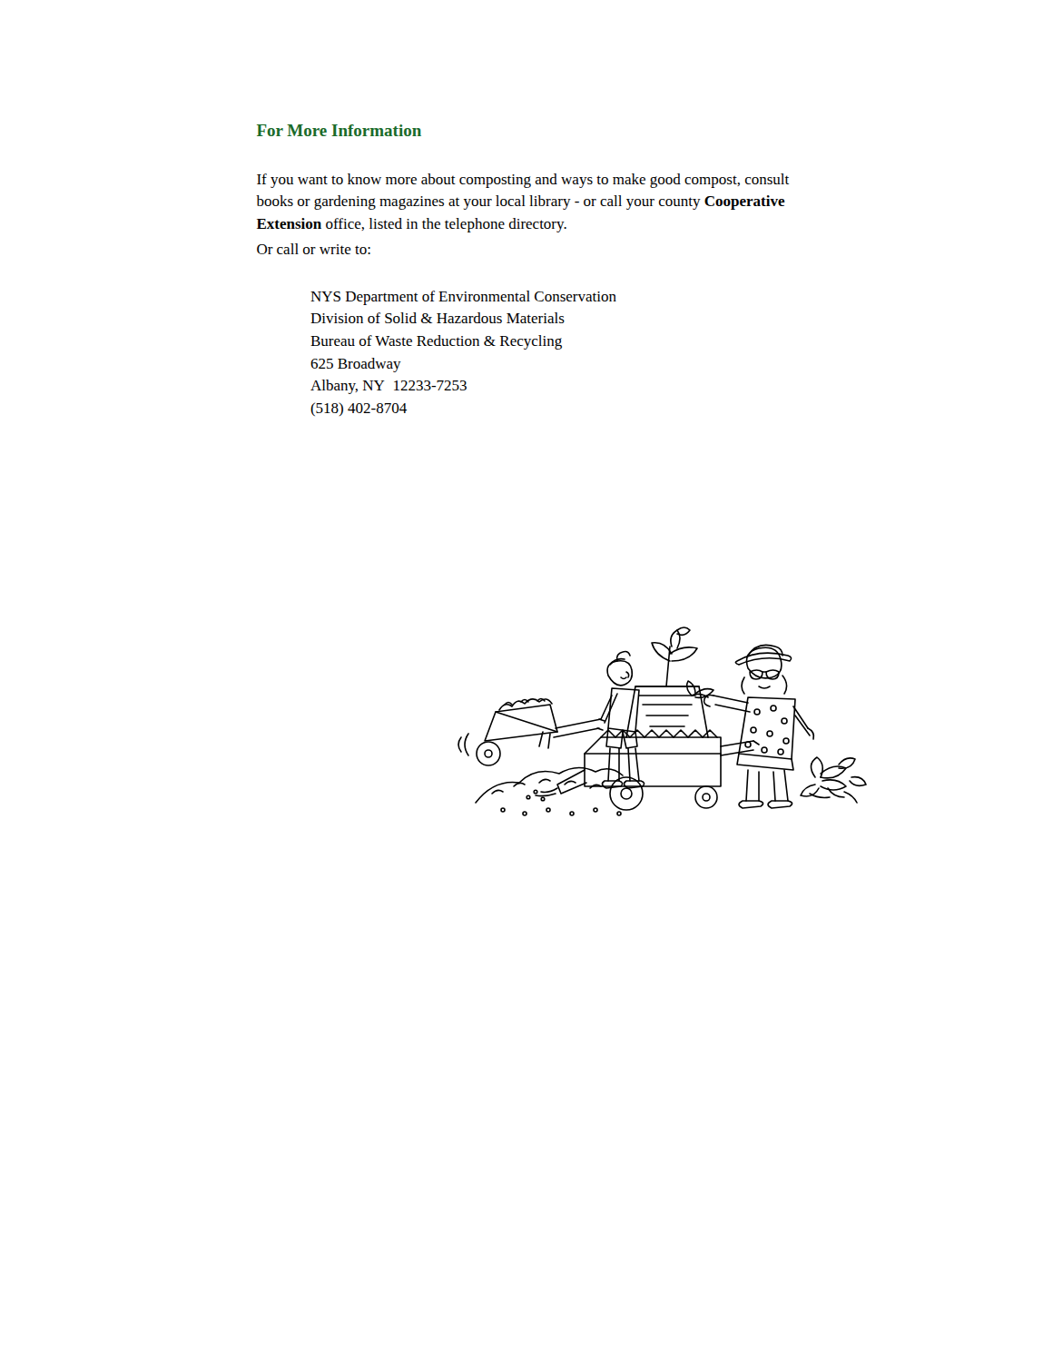For More Information
If you want to know more about composting and ways to make good compost, consult books or gardening magazines at your local library - or call your county Cooperative Extension office, listed in the telephone directory.
Or call or write to:
NYS Department of Environmental Conservation
Division of Solid & Hazardous Materials
Bureau of Waste Reduction & Recycling
625 Broadway
Albany, NY 12233-7253
(518) 402-8704
Two people using a chipper-shredder to make compost